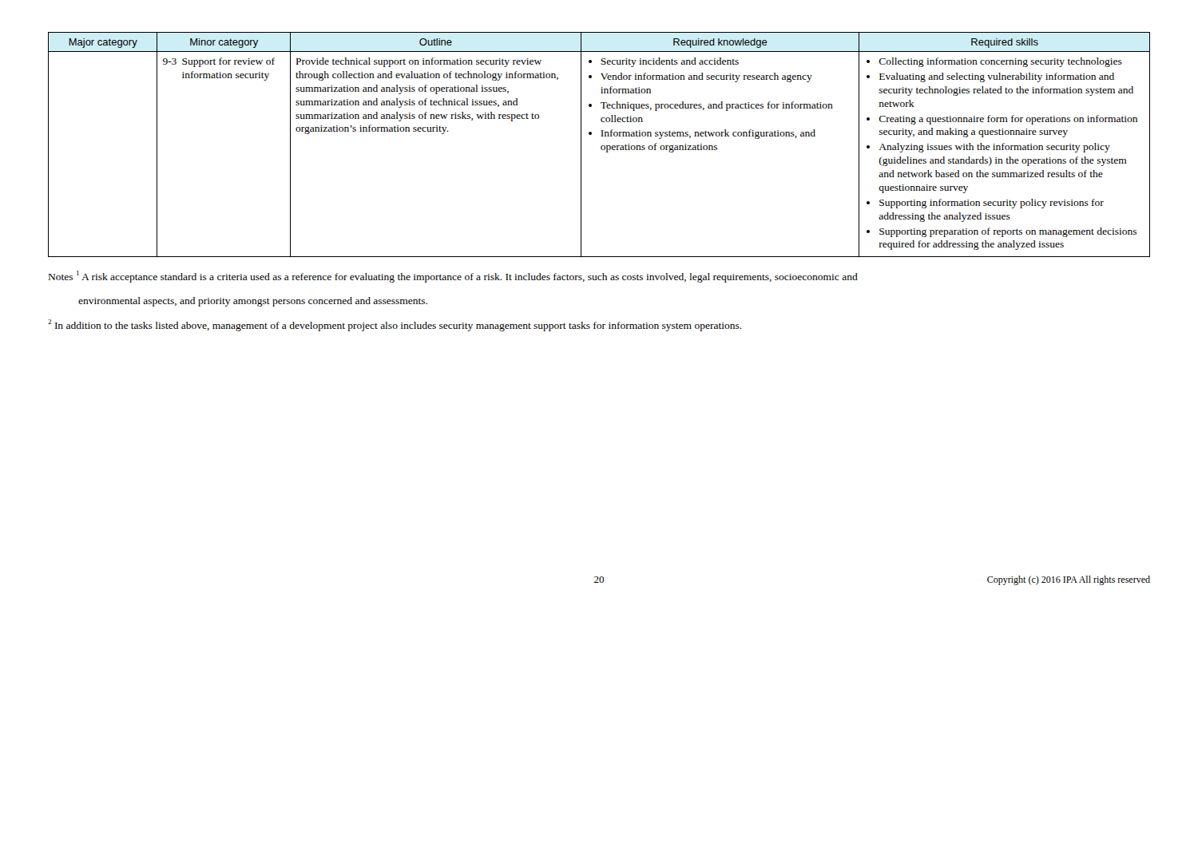| Major category | Minor category | Outline | Required knowledge | Required skills |
| --- | --- | --- | --- | --- |
| | 9-3 Support for review of information security | Provide technical support on information security review through collection and evaluation of technology information, summarization and analysis of operational issues, summarization and analysis of technical issues, and summarization and analysis of new risks, with respect to organization’s information security. | Security incidents and accidents Vendor information and security research agency information Techniques, procedures, and practices for information collection Information systems, network configurations, and operations of organizations | Collecting information concerning security technologies Evaluating and selecting vulnerability information and security technologies related to the information system and network Creating a questionnaire form for operations on information security, and making a questionnaire survey Analyzing issues with the information security policy (guidelines and standards) in the operations of the system and network based on the summarized results of the questionnaire survey Supporting information security policy revisions for addressing the analyzed issues Supporting preparation of reports on management decisions required for addressing the analyzed issues |
Notes 1 A risk acceptance standard is a criteria used as a reference for evaluating the importance of a risk. It includes factors, such as costs involved, legal requirements, socioeconomic and
environmental aspects, and priority amongst persons concerned and assessments.
2 In addition to the tasks listed above, management of a development project also includes security management support tasks for information system operations.
20
Copyright (c) 2016 IPA All rights reserved